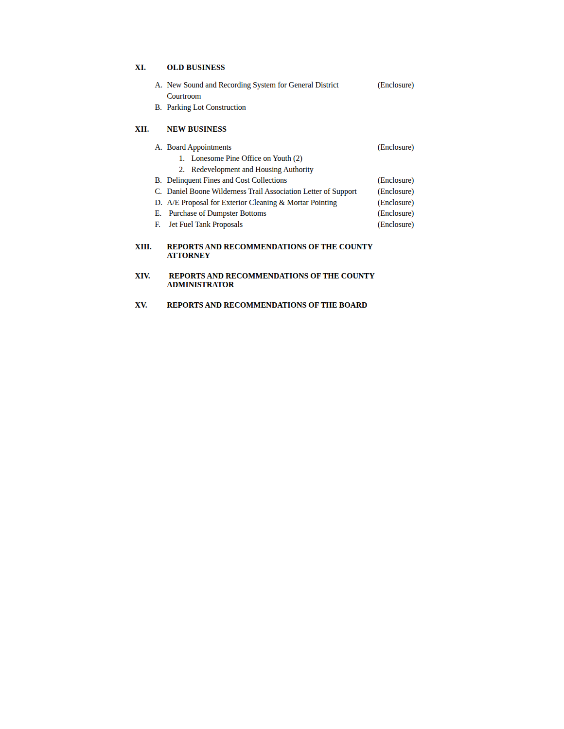XI.
OLD BUSINESS
A.
New Sound and Recording System for General District Courtroom
(Enclosure)
B.
Parking Lot Construction
XII.
NEW BUSINESS
A.
Board Appointments
(Enclosure)
1.
Lonesome Pine Office on Youth (2)
2.
Redevelopment and Housing Authority
B.
Delinquent Fines and Cost Collections
(Enclosure)
C.
Daniel Boone Wilderness Trail Association Letter of Support
(Enclosure)
D.
A/E Proposal for Exterior Cleaning & Mortar Pointing
(Enclosure)
E.
Purchase of Dumpster Bottoms
(Enclosure)
F.
Jet Fuel Tank Proposals
(Enclosure)
XIII.
REPORTS AND RECOMMENDATIONS OF THE COUNTY ATTORNEY
XIV.
REPORTS AND RECOMMENDATIONS OF THE COUNTY ADMINISTRATOR
XV.
REPORTS AND RECOMMENDATIONS OF THE BOARD